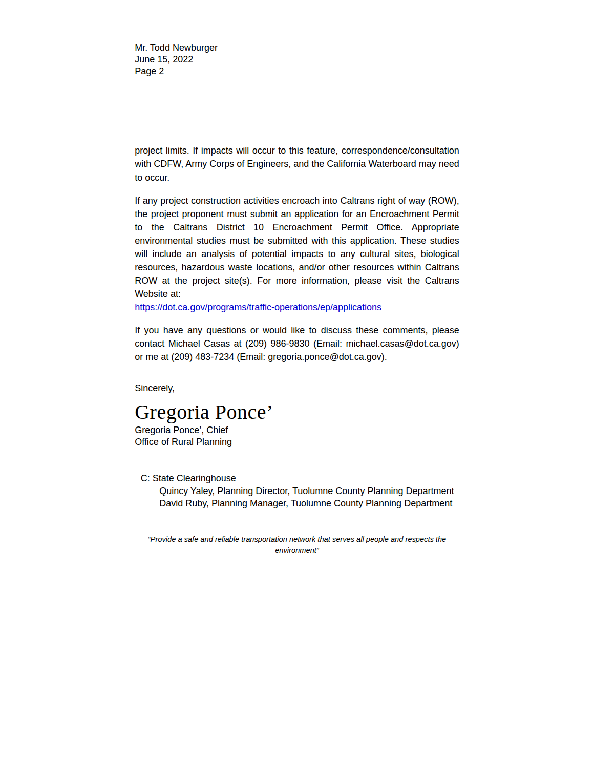Mr. Todd Newburger
June 15, 2022
Page 2
project limits. If impacts will occur to this feature, correspondence/consultation with CDFW, Army Corps of Engineers, and the California Waterboard may need to occur.
If any project construction activities encroach into Caltrans right of way (ROW), the project proponent must submit an application for an Encroachment Permit to the Caltrans District 10 Encroachment Permit Office. Appropriate environmental studies must be submitted with this application. These studies will include an analysis of potential impacts to any cultural sites, biological resources, hazardous waste locations, and/or other resources within Caltrans ROW at the project site(s). For more information, please visit the Caltrans Website at:
https://dot.ca.gov/programs/traffic-operations/ep/applications
If you have any questions or would like to discuss these comments, please contact Michael Casas at (209) 986-9830 (Email: michael.casas@dot.ca.gov) or me at (209) 483-7234 (Email: gregoria.ponce@dot.ca.gov).
Sincerely,
Gregoria Ponce’
Gregoria Ponce’, Chief
Office of Rural Planning
C: State Clearinghouse
Quincy Yaley, Planning Director, Tuolumne County Planning Department
David Ruby, Planning Manager, Tuolumne County Planning Department
“Provide a safe and reliable transportation network that serves all people and respects the environment”